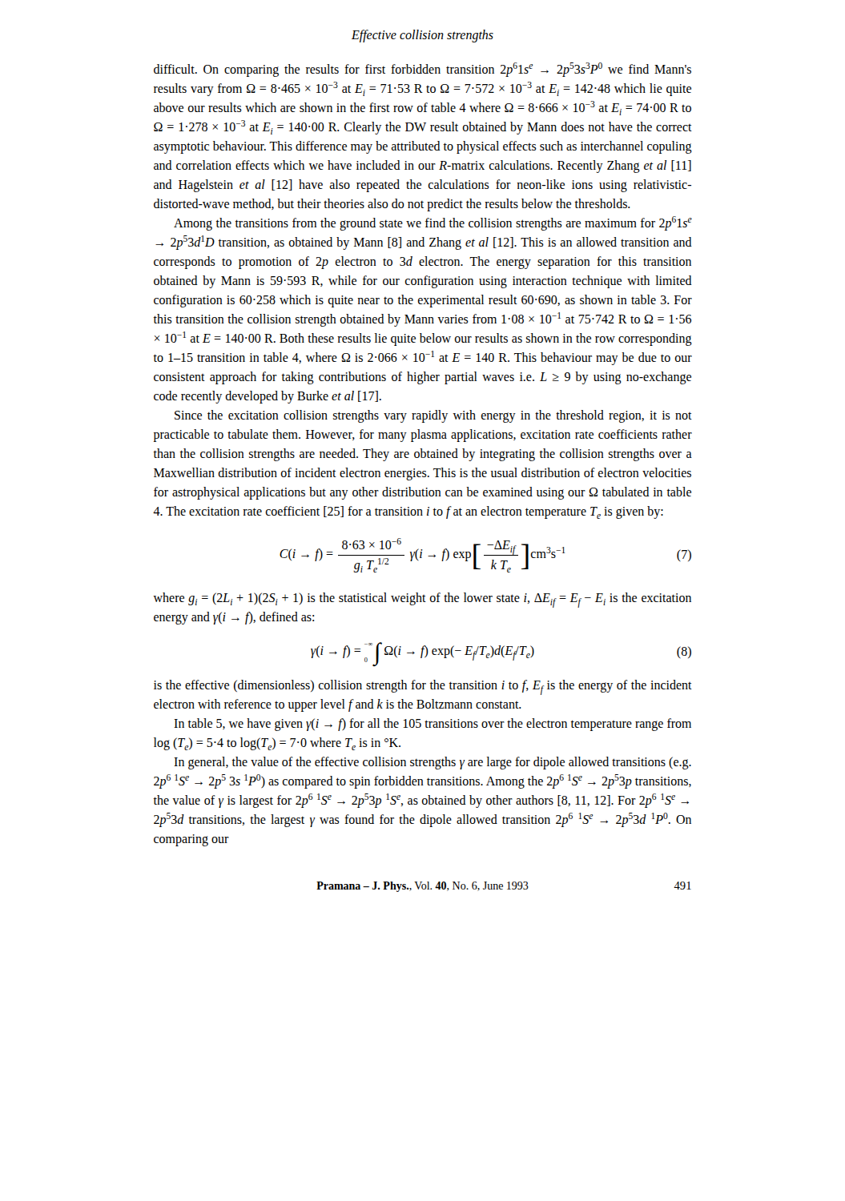Effective collision strengths
difficult. On comparing the results for first forbidden transition 2p61se → 2p53s3P0 we find Mann's results vary from Ω = 8·465 × 10−3 at Ei = 71·53 R to Ω = 7·572 × 10−3 at Ei = 142·48 which lie quite above our results which are shown in the first row of table 4 where Ω = 8·666 × 10−3 at Ei = 74·00 R to Ω = 1·278 × 10−3 at Ei = 140·00 R. Clearly the DW result obtained by Mann does not have the correct asymptotic behaviour. This difference may be attributed to physical effects such as interchannel copuling and correlation effects which we have included in our R-matrix calculations. Recently Zhang et al [11] and Hagelstein et al [12] have also repeated the calculations for neon-like ions using relativistic-distorted-wave method, but their theories also do not predict the results below the thresholds.
Among the transitions from the ground state we find the collision strengths are maximum for 2p61se → 2p53d1D transition, as obtained by Mann [8] and Zhang et al [12]. This is an allowed transition and corresponds to promotion of 2p electron to 3d electron. The energy separation for this transition obtained by Mann is 59·593 R, while for our configuration using interaction technique with limited configuration is 60·258 which is quite near to the experimental result 60·690, as shown in table 3. For this transition the collision strength obtained by Mann varies from 1·08 × 10−1 at 75·742 R to Ω = 1·56 × 10−1 at E = 140·00 R. Both these results lie quite below our results as shown in the row corresponding to 1–15 transition in table 4, where Ω is 2·066 × 10−1 at E = 140 R. This behaviour may be due to our consistent approach for taking contributions of higher partial waves i.e. L ≥ 9 by using no-exchange code recently developed by Burke et al [17].
Since the excitation collision strengths vary rapidly with energy in the threshold region, it is not practicable to tabulate them. However, for many plasma applications, excitation rate coefficients rather than the collision strengths are needed. They are obtained by integrating the collision strengths over a Maxwellian distribution of incident electron energies. This is the usual distribution of electron velocities for astrophysical applications but any other distribution can be examined using our Ω tabulated in table 4. The excitation rate coefficient [25] for a transition i to f at an electron temperature Te is given by:
C(i → f) = 8·63 × 10−6 gi Te1/2 γ(i → f) exp[−ΔEif k Te] cm3s−1 (7)
where gi = (2Li + 1)(2Si + 1) is the statistical weight of the lower state i, ΔEif = Ef − Ei is the excitation energy and γ(i → f), defined as:
γ(i → f) = −∞
0∫ Ω(i → f) exp(− Ef/Te)d(Ef/Te) (8)
is the effective (dimensionless) collision strength for the transition i to f, Ef is the energy of the incident electron with reference to upper level f and k is the Boltzmann constant.
In table 5, we have given γ(i → f) for all the 105 transitions over the electron temperature range from log (Te) = 5·4 to log(Te) = 7·0 where Te is in °K.
In general, the value of the effective collision strengths γ are large for dipole allowed transitions (e.g. 2p6 1Se → 2p5 3s 1P0) as compared to spin forbidden transitions. Among the 2p6 1Se → 2p53p transitions, the value of γ is largest for 2p6 1Se → 2p53p 1Se, as obtained by other authors [8, 11, 12]. For 2p6 1Se → 2p53d transitions, the largest γ was found for the dipole allowed transition 2p6 1Se → 2p53d 1P0. On comparing our
Pramana – J. Phys., Vol. 40, No. 6, June 1993 491